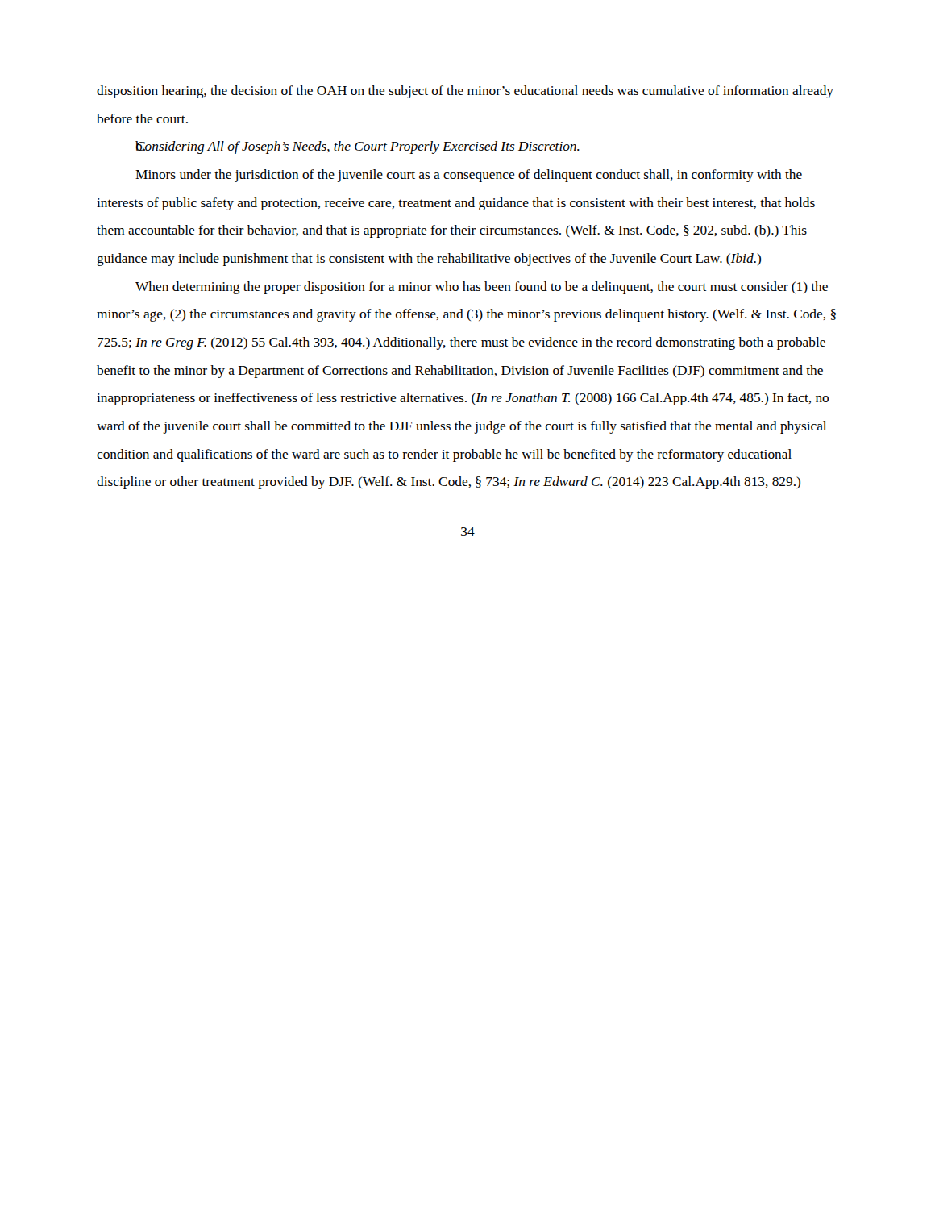disposition hearing, the decision of the OAH on the subject of the minor’s educational needs was cumulative of information already before the court.
b. Considering All of Joseph’s Needs, the Court Properly Exercised Its Discretion.
Minors under the jurisdiction of the juvenile court as a consequence of delinquent conduct shall, in conformity with the interests of public safety and protection, receive care, treatment and guidance that is consistent with their best interest, that holds them accountable for their behavior, and that is appropriate for their circumstances. (Welf. & Inst. Code, § 202, subd. (b).) This guidance may include punishment that is consistent with the rehabilitative objectives of the Juvenile Court Law. (Ibid.)
When determining the proper disposition for a minor who has been found to be a delinquent, the court must consider (1) the minor’s age, (2) the circumstances and gravity of the offense, and (3) the minor’s previous delinquent history. (Welf. & Inst. Code, § 725.5; In re Greg F. (2012) 55 Cal.4th 393, 404.) Additionally, there must be evidence in the record demonstrating both a probable benefit to the minor by a Department of Corrections and Rehabilitation, Division of Juvenile Facilities (DJF) commitment and the inappropriateness or ineffectiveness of less restrictive alternatives. (In re Jonathan T. (2008) 166 Cal.App.4th 474, 485.) In fact, no ward of the juvenile court shall be committed to the DJF unless the judge of the court is fully satisfied that the mental and physical condition and qualifications of the ward are such as to render it probable he will be benefited by the reformatory educational discipline or other treatment provided by DJF. (Welf. & Inst. Code, § 734; In re Edward C. (2014) 223 Cal.App.4th 813, 829.)
34